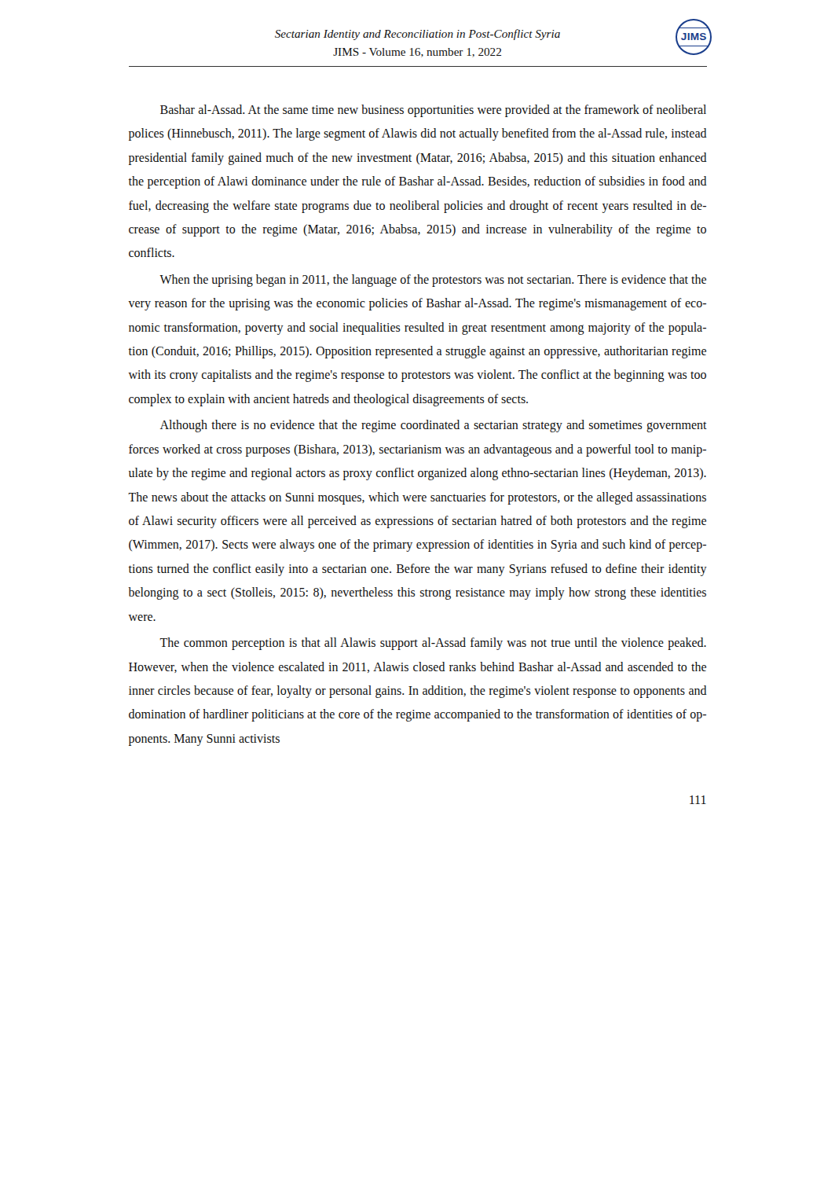Sectarian Identity and Reconciliation in Post-Conflict Syria
JIMS - Volume 16, number 1, 2022
JIMS
Bashar al-Assad. At the same time new business opportunities were provided at the framework of neoliberal polices (Hinnebusch, 2011). The large segment of Alawis did not actually benefited from the al-Assad rule, instead presidential family gained much of the new investment (Matar, 2016; Ababsa, 2015) and this situation enhanced the perception of Alawi dominance under the rule of Bashar al-Assad. Besides, reduction of subsidies in food and fuel, decreasing the welfare state programs due to neoliberal policies and drought of recent years resulted in decrease of support to the regime (Matar, 2016; Ababsa, 2015) and increase in vulnerability of the regime to conflicts.
When the uprising began in 2011, the language of the protestors was not sectarian. There is evidence that the very reason for the uprising was the economic policies of Bashar al-Assad. The regime's mismanagement of economic transformation, poverty and social inequalities resulted in great resentment among majority of the population (Conduit, 2016; Phillips, 2015). Opposition represented a struggle against an oppressive, authoritarian regime with its crony capitalists and the regime's response to protestors was violent. The conflict at the beginning was too complex to explain with ancient hatreds and theological disagreements of sects.
Although there is no evidence that the regime coordinated a sectarian strategy and sometimes government forces worked at cross purposes (Bishara, 2013), sectarianism was an advantageous and a powerful tool to manipulate by the regime and regional actors as proxy conflict organized along ethno-sectarian lines (Heydeman, 2013). The news about the attacks on Sunni mosques, which were sanctuaries for protestors, or the alleged assassinations of Alawi security officers were all perceived as expressions of sectarian hatred of both protestors and the regime (Wimmen, 2017). Sects were always one of the primary expression of identities in Syria and such kind of perceptions turned the conflict easily into a sectarian one. Before the war many Syrians refused to define their identity belonging to a sect (Stolleis, 2015: 8), nevertheless this strong resistance may imply how strong these identities were.
The common perception is that all Alawis support al-Assad family was not true until the violence peaked. However, when the violence escalated in 2011, Alawis closed ranks behind Bashar al-Assad and ascended to the inner circles because of fear, loyalty or personal gains. In addition, the regime's violent response to opponents and domination of hardliner politicians at the core of the regime accompanied to the transformation of identities of opponents. Many Sunni activists
111